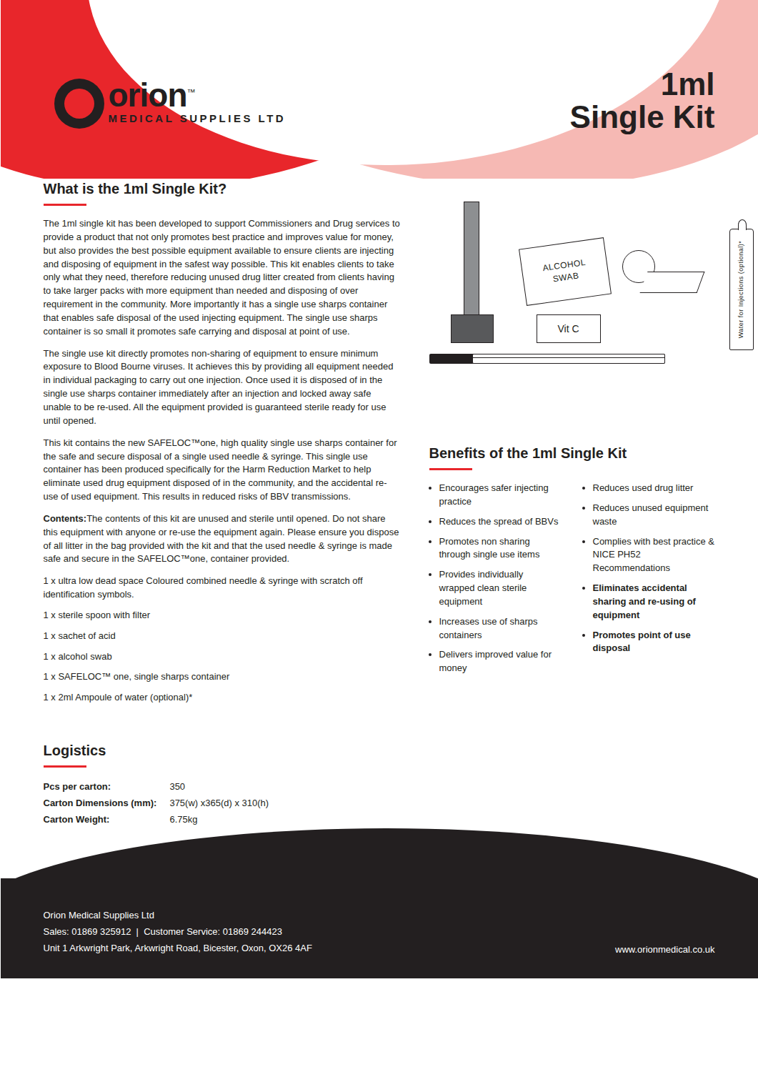orion™
MEDICAL SUPPLIES LTD
1ml
Single Kit
What is the 1ml Single Kit?
The 1ml single kit has been developed to support Commissioners and Drug services to provide a product that not only promotes best practice and improves value for money, but also provides the best possible equipment available to ensure clients are injecting and disposing of equipment in the safest way possible. This kit enables clients to take only what they need, therefore reducing unused drug litter created from clients having to take larger packs with more equipment than needed and disposing of over requirement in the community. More importantly it has a single use sharps container that enables safe disposal of the used injecting equipment. The single use sharps container is so small it promotes safe carrying and disposal at point of use.
The single use kit directly promotes non-sharing of equipment to ensure minimum exposure to Blood Bourne viruses. It achieves this by providing all equipment needed in individual packaging to carry out one injection. Once used it is disposed of in the single use sharps container immediately after an injection and locked away safe unable to be re-used. All the equipment provided is guaranteed sterile ready for use until opened.
This kit contains the new SAFELOC™one, high quality single use sharps container for the safe and secure disposal of a single used needle & syringe. This single use container has been produced specifically for the Harm Reduction Market to help eliminate used drug equipment disposed of in the community, and the accidental re-use of used equipment. This results in reduced risks of BBV transmissions.
Contents: The contents of this kit are unused and sterile until opened. Do not share this equipment with anyone or re-use the equipment again. Please ensure you dispose of all litter in the bag provided with the kit and that the used needle & syringe is made safe and secure in the SAFELOC™one, container provided.
1 x ultra low dead space Coloured combined needle & syringe with scratch off identification symbols.
1 x sterile spoon with filter
1 x sachet of acid
1 x alcohol swab
1 x SAFELOC™ one, single sharps container
1 x 2ml Ampoule of water (optional)*
Logistics
| Pcs per carton: | 350 |
| Carton Dimensions (mm): | 375(w) x365(d) x 310(h) |
| Carton Weight: | 6.75kg |
ALCOHOL
SWAB
Vit C
Water for Injections (optional)*
Benefits of the 1ml Single Kit
Encourages safer injecting practice
Reduces the spread of BBVs
Promotes non sharing through single use items
Provides individually wrapped clean sterile equipment
Increases use of sharps containers
Delivers improved value for money
Reduces used drug litter
Reduces unused equipment waste
Complies with best practice & NICE PH52 Recommendations
Eliminates accidental sharing and re-using of equipment
Promotes point of use disposal
Orion Medical Supplies Ltd
Sales: 01869 325912 | Customer Service: 01869 244423
Unit 1 Arkwright Park, Arkwright Road, Bicester, Oxon, OX26 4AF
www.orionmedical.co.uk